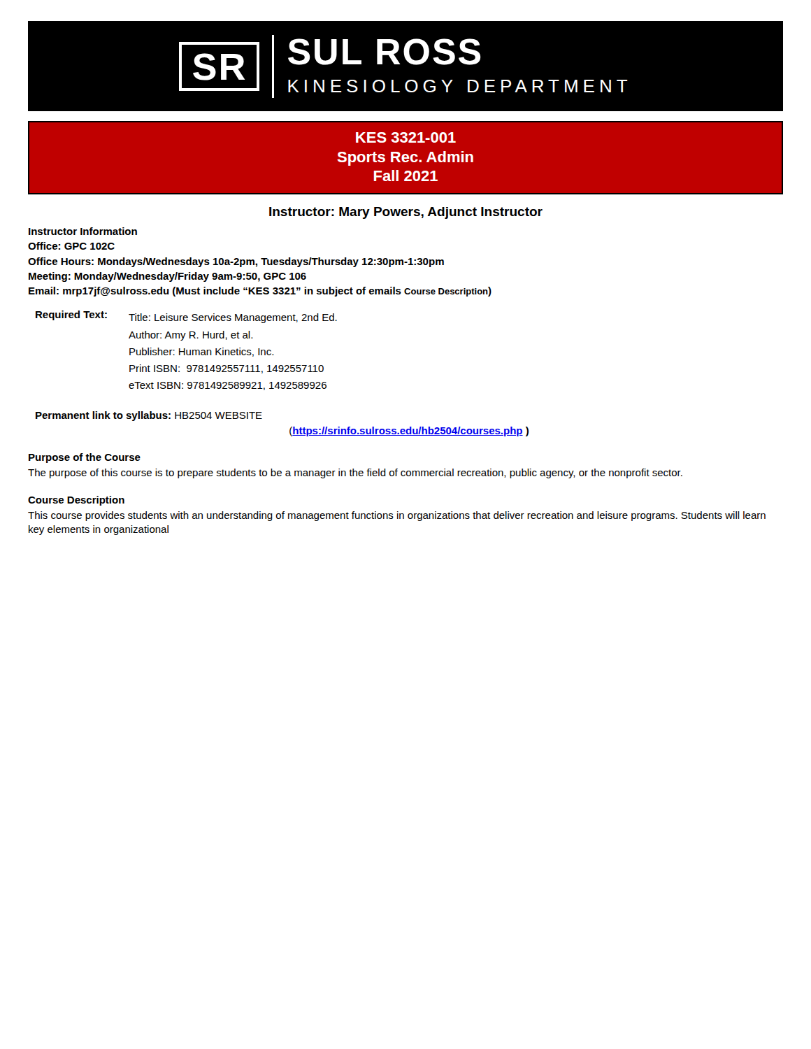SR
SUL ROSS
KINESIOLOGY DEPARTMENT
KES 3321-001
Sports Rec. Admin
Fall 2021
Instructor: Mary Powers, Adjunct Instructor
Instructor Information
Office: GPC 102C
Office Hours: Mondays/Wednesdays 10a-2pm, Tuesdays/Thursday 12:30pm-1:30pm
Meeting: Monday/Wednesday/Friday 9am-9:50, GPC 106
Email: mrp17jf@sulross.edu (Must include “KES 3321” in subject of emails Course Description)
Required Text:
Title: Leisure Services Management, 2nd Ed.
Author: Amy R. Hurd, et al.
Publisher: Human Kinetics, Inc.
Print ISBN: 9781492557111, 1492557110
eText ISBN: 9781492589921, 1492589926
Permanent link to syllabus: HB2504 WEBSITE
(https://srinfo.sulross.edu/hb2504/courses.php )
Purpose of the Course
The purpose of this course is to prepare students to be a manager in the field of commercial recreation, public agency, or the nonprofit sector.
Course Description
This course provides students with an understanding of management functions in organizations that deliver recreation and leisure programs. Students will learn key elements in organizational